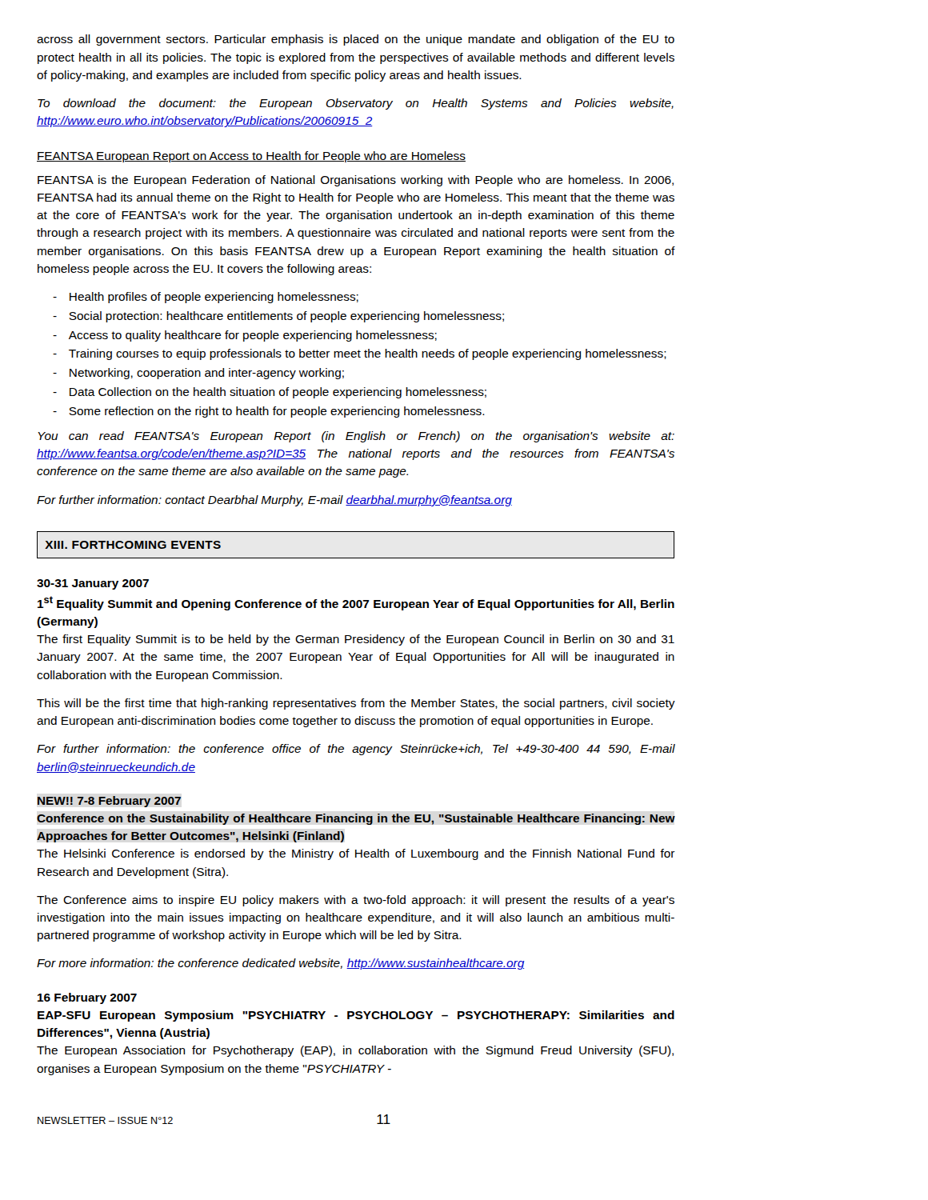across all government sectors. Particular emphasis is placed on the unique mandate and obligation of the EU to protect health in all its policies. The topic is explored from the perspectives of available methods and different levels of policy-making, and examples are included from specific policy areas and health issues.
To download the document: the European Observatory on Health Systems and Policies website, http://www.euro.who.int/observatory/Publications/20060915_2
FEANTSA European Report on Access to Health for People who are Homeless
FEANTSA is the European Federation of National Organisations working with People who are homeless. In 2006, FEANTSA had its annual theme on the Right to Health for People who are Homeless. This meant that the theme was at the core of FEANTSA's work for the year. The organisation undertook an in-depth examination of this theme through a research project with its members. A questionnaire was circulated and national reports were sent from the member organisations. On this basis FEANTSA drew up a European Report examining the health situation of homeless people across the EU. It covers the following areas:
Health profiles of people experiencing homelessness;
Social protection: healthcare entitlements of people experiencing homelessness;
Access to quality healthcare for people experiencing homelessness;
Training courses to equip professionals to better meet the health needs of people experiencing homelessness;
Networking, cooperation and inter-agency working;
Data Collection on the health situation of people experiencing homelessness;
Some reflection on the right to health for people experiencing homelessness.
You can read FEANTSA's European Report (in English or French) on the organisation's website at: http://www.feantsa.org/code/en/theme.asp?ID=35 The national reports and the resources from FEANTSA's conference on the same theme are also available on the same page.
For further information: contact Dearbhal Murphy, E-mail dearbhal.murphy@feantsa.org
XIII. FORTHCOMING EVENTS
30-31 January 2007
1st Equality Summit and Opening Conference of the 2007 European Year of Equal Opportunities for All, Berlin (Germany)
The first Equality Summit is to be held by the German Presidency of the European Council in Berlin on 30 and 31 January 2007. At the same time, the 2007 European Year of Equal Opportunities for All will be inaugurated in collaboration with the European Commission.
This will be the first time that high-ranking representatives from the Member States, the social partners, civil society and European anti-discrimination bodies come together to discuss the promotion of equal opportunities in Europe.
For further information: the conference office of the agency Steinrücke+ich, Tel +49-30-400 44 590, E-mail berlin@steinrueckeundich.de
NEW!! 7-8 February 2007
Conference on the Sustainability of Healthcare Financing in the EU, "Sustainable Healthcare Financing: New Approaches for Better Outcomes", Helsinki (Finland)
The Helsinki Conference is endorsed by the Ministry of Health of Luxembourg and the Finnish National Fund for Research and Development (Sitra).
The Conference aims to inspire EU policy makers with a two-fold approach: it will present the results of a year's investigation into the main issues impacting on healthcare expenditure, and it will also launch an ambitious multi-partnered programme of workshop activity in Europe which will be led by Sitra.
For more information: the conference dedicated website, http://www.sustainhealthcare.org
16 February 2007
EAP-SFU European Symposium "PSYCHIATRY - PSYCHOLOGY – PSYCHOTHERAPY: Similarities and Differences", Vienna (Austria)
The European Association for Psychotherapy (EAP), in collaboration with the Sigmund Freud University (SFU), organises a European Symposium on the theme "PSYCHIATRY -
NEWSLETTER – ISSUE N°12 11